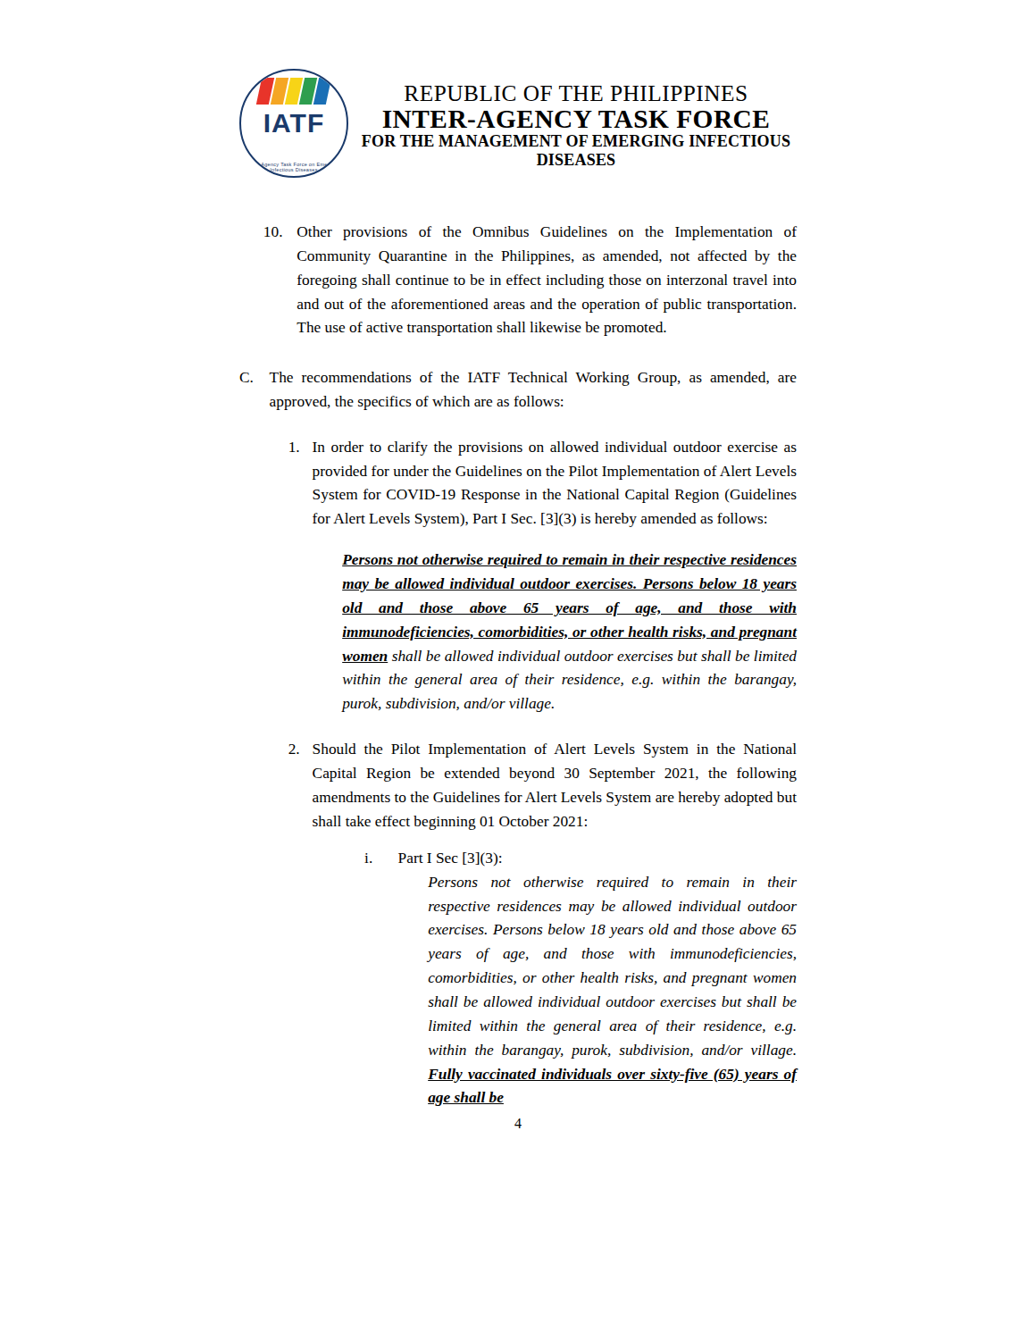IATF
Inter-Agency Task Force on Emerging Infectious Diseases
REPUBLIC OF THE PHILIPPINES
INTER-AGENCY TASK FORCE
FOR THE MANAGEMENT OF EMERGING INFECTIOUS DISEASES
Other provisions of the Omnibus Guidelines on the Implementation of Community Quarantine in the Philippines, as amended, not affected by the foregoing shall continue to be in effect including those on interzonal travel into and out of the aforementioned areas and the operation of public transportation. The use of active transportation shall likewise be promoted.
C.
The recommendations of the IATF Technical Working Group, as amended, are approved, the specifics of which are as follows:
In order to clarify the provisions on allowed individual outdoor exercise as provided for under the Guidelines on the Pilot Implementation of Alert Levels System for COVID-19 Response in the National Capital Region (Guidelines for Alert Levels System), Part I Sec. [3](3) is hereby amended as follows:
Persons not otherwise required to remain in their respective residences may be allowed individual outdoor exercises. Persons below 18 years old and those above 65 years of age, and those with immunodeficiencies, comorbidities, or other health risks, and pregnant women shall be allowed individual outdoor exercises but shall be limited within the general area of their residence, e.g. within the barangay, purok, subdivision, and/or village.
Should the Pilot Implementation of Alert Levels System in the National Capital Region be extended beyond 30 September 2021, the following amendments to the Guidelines for Alert Levels System are hereby adopted but shall take effect beginning 01 October 2021:
Part I Sec [3](3):
Persons not otherwise required to remain in their respective residences may be allowed individual outdoor exercises. Persons below 18 years old and those above 65 years of age, and those with immunodeficiencies, comorbidities, or other health risks, and pregnant women shall be allowed individual outdoor exercises but shall be limited within the general area of their residence, e.g. within the barangay, purok, subdivision, and/or village. Fully vaccinated individuals over sixty-five (65) years of age shall be
4